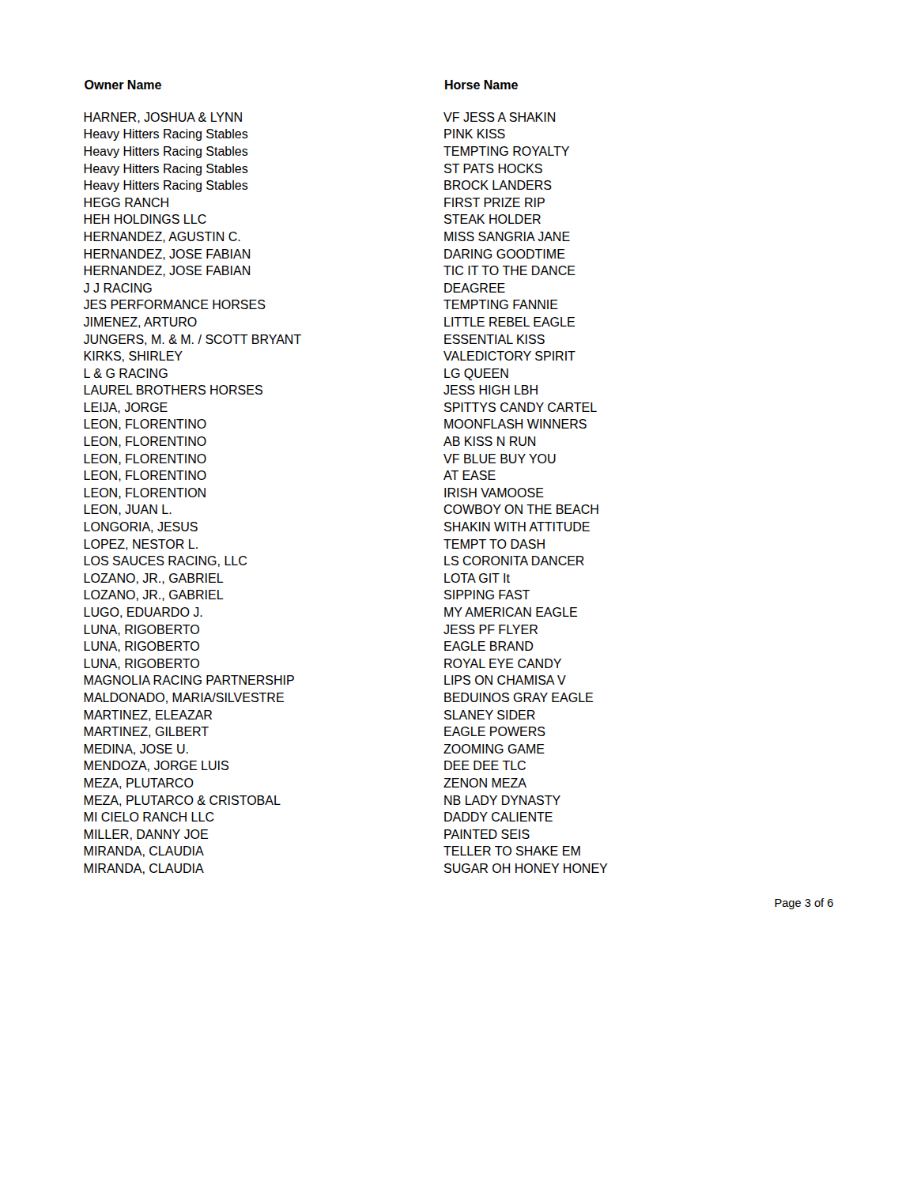| Owner Name | Horse Name |
| --- | --- |
| HARNER, JOSHUA & LYNN | VF JESS A SHAKIN |
| Heavy Hitters Racing Stables | PINK KISS |
| Heavy Hitters Racing Stables | TEMPTING ROYALTY |
| Heavy Hitters Racing Stables | ST PATS HOCKS |
| Heavy Hitters Racing Stables | BROCK LANDERS |
| HEGG RANCH | FIRST PRIZE RIP |
| HEH HOLDINGS LLC | STEAK HOLDER |
| HERNANDEZ, AGUSTIN C. | MISS SANGRIA JANE |
| HERNANDEZ, JOSE FABIAN | DARING GOODTIME |
| HERNANDEZ, JOSE FABIAN | TIC IT TO THE DANCE |
| J J RACING | DEAGREE |
| JES PERFORMANCE HORSES | TEMPTING FANNIE |
| JIMENEZ, ARTURO | LITTLE REBEL EAGLE |
| JUNGERS, M. & M. / SCOTT BRYANT | ESSENTIAL KISS |
| KIRKS, SHIRLEY | VALEDICTORY SPIRIT |
| L & G RACING | LG QUEEN |
| LAUREL BROTHERS HORSES | JESS HIGH LBH |
| LEIJA, JORGE | SPITTYS CANDY CARTEL |
| LEON, FLORENTINO | MOONFLASH WINNERS |
| LEON, FLORENTINO | AB KISS N RUN |
| LEON, FLORENTINO | VF BLUE BUY YOU |
| LEON, FLORENTINO | AT EASE |
| LEON, FLORENTION | IRISH VAMOOSE |
| LEON, JUAN L. | COWBOY ON THE BEACH |
| LONGORIA, JESUS | SHAKIN WITH ATTITUDE |
| LOPEZ, NESTOR L. | TEMPT TO DASH |
| LOS SAUCES RACING, LLC | LS CORONITA DANCER |
| LOZANO, JR., GABRIEL | LOTA GIT It |
| LOZANO, JR., GABRIEL | SIPPING FAST |
| LUGO, EDUARDO J. | MY AMERICAN EAGLE |
| LUNA, RIGOBERTO | JESS PF FLYER |
| LUNA, RIGOBERTO | EAGLE BRAND |
| LUNA, RIGOBERTO | ROYAL EYE CANDY |
| MAGNOLIA RACING PARTNERSHIP | LIPS ON CHAMISA V |
| MALDONADO, MARIA/SILVESTRE | BEDUINOS GRAY EAGLE |
| MARTINEZ, ELEAZAR | SLANEY SIDER |
| MARTINEZ, GILBERT | EAGLE POWERS |
| MEDINA, JOSE U. | ZOOMING GAME |
| MENDOZA, JORGE LUIS | DEE DEE TLC |
| MEZA, PLUTARCO | ZENON MEZA |
| MEZA, PLUTARCO & CRISTOBAL | NB LADY DYNASTY |
| MI CIELO RANCH LLC | DADDY CALIENTE |
| MILLER, DANNY JOE | PAINTED SEIS |
| MIRANDA, CLAUDIA | TELLER TO SHAKE EM |
| MIRANDA, CLAUDIA | SUGAR OH HONEY HONEY |
Page 3 of 6